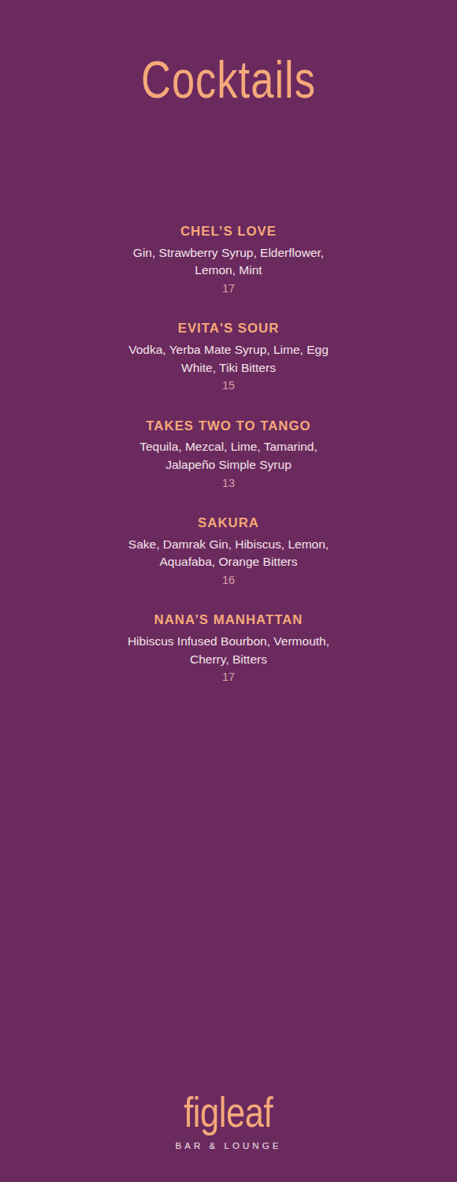Cocktails
Chel’s Love
Gin, Strawberry Syrup, Elderflower, Lemon, Mint
17
Evita's Sour
Vodka, Yerba Mate Syrup, Lime, Egg White, Tiki Bitters
15
Takes Two to Tango
Tequila, Mezcal, Lime, Tamarind, Jalapeño Simple Syrup
13
Sakura
Sake, Damrak Gin, Hibiscus, Lemon, Aquafaba, Orange Bitters
16
Nana’s Manhattan
Hibiscus Infused Bourbon, Vermouth, Cherry, Bitters
17
figleaf
Bar & Lounge